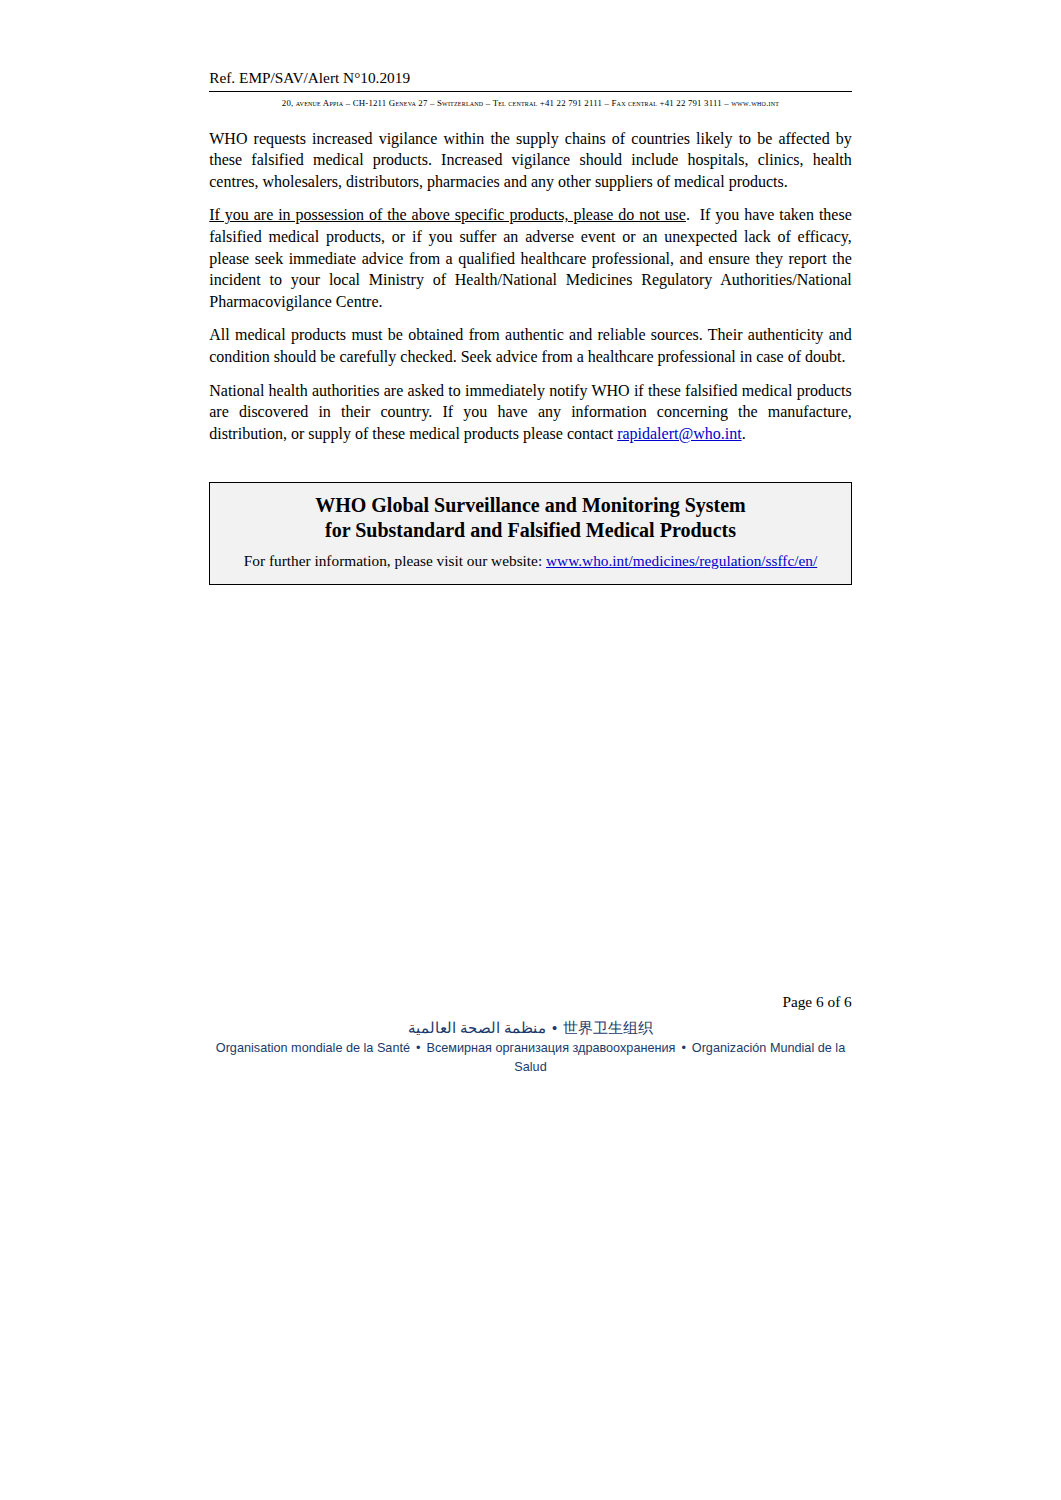Ref. EMP/SAV/Alert N°10.2019
20, avenue Appia – CH-1211 Geneva 27 – Switzerland – Tel central +41 22 791 2111 – Fax central +41 22 791 3111 – www.who.int
WHO requests increased vigilance within the supply chains of countries likely to be affected by these falsified medical products. Increased vigilance should include hospitals, clinics, health centres, wholesalers, distributors, pharmacies and any other suppliers of medical products.
If you are in possession of the above specific products, please do not use. If you have taken these falsified medical products, or if you suffer an adverse event or an unexpected lack of efficacy, please seek immediate advice from a qualified healthcare professional, and ensure they report the incident to your local Ministry of Health/National Medicines Regulatory Authorities/National Pharmacovigilance Centre.
All medical products must be obtained from authentic and reliable sources. Their authenticity and condition should be carefully checked. Seek advice from a healthcare professional in case of doubt.
National health authorities are asked to immediately notify WHO if these falsified medical products are discovered in their country. If you have any information concerning the manufacture, distribution, or supply of these medical products please contact rapidalert@who.int.
WHO Global Surveillance and Monitoring System
for Substandard and Falsified Medical Products
For further information, please visit our website: www.who.int/medicines/regulation/ssffc/en/
Page 6 of 6
منظمة الصحة العالمية•世界卫生组织
Organisation mondiale de la Santé•Всемирная организация здравоохранения•Organización Mundial de la Salud